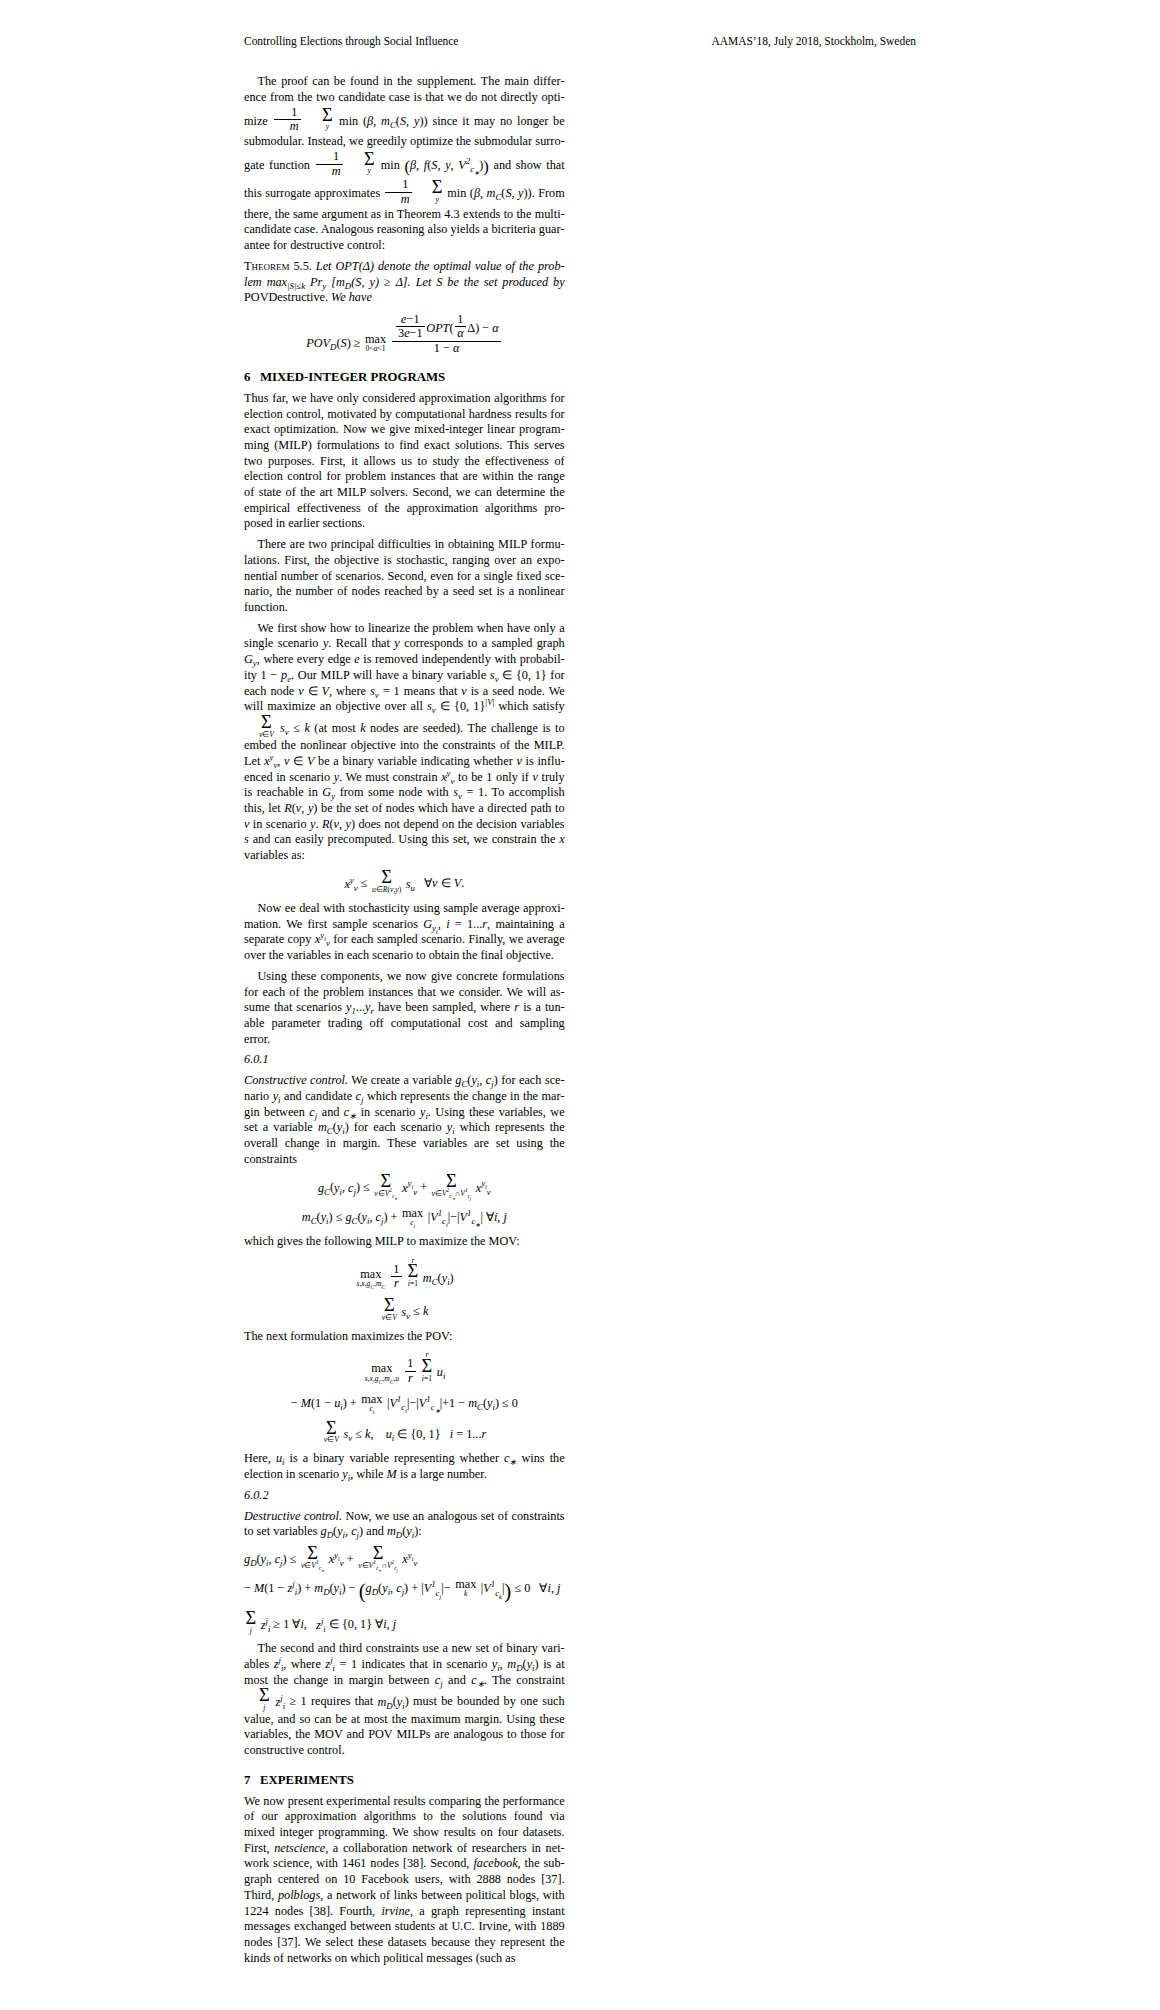Controlling Elections through Social Influence
AAMAS’18, July 2018, Stockholm, Sweden
The proof can be found in the supplement. The main difference from the two candidate case is that we do not directly optimize 1 m Σy min (β, mC(S, y)) since it may no longer be submodular. Instead, we greedily optimize the submodular surrogate function 1 m Σy min (β, f(S, y, V2c∗)) and show that this surrogate approximates 1 m Σy min (β, mC(S, y)). From there, the same argument as in Theorem 4.3 extends to the multicandidate case. Analogous reasoning also yields a bicriteria guarantee for destructive control:
Theorem 5.5. Let OPT(Δ) denote the optimal value of the problem max|S|≤k Pry [mD(S, y) ≥ Δ]. Let S be the set produced by POVDestructive. We have
POVD(S) ≥ max 0<α<1 e−13e−1 OPT(1 α Δ) − α 1 − α
6 MIXED-INTEGER PROGRAMS
Thus far, we have only considered approximation algorithms for election control, motivated by computational hardness results for exact optimization. Now we give mixed-integer linear programming (MILP) formulations to find exact solutions. This serves two purposes. First, it allows us to study the effectiveness of election control for problem instances that are within the range of state of the art MILP solvers. Second, we can determine the empirical effectiveness of the approximation algorithms proposed in earlier sections.
There are two principal difficulties in obtaining MILP formulations. First, the objective is stochastic, ranging over an exponential number of scenarios. Second, even for a single fixed scenario, the number of nodes reached by a seed set is a nonlinear function.
We first show how to linearize the problem when have only a single scenario y. Recall that y corresponds to a sampled graph Gy, where every edge e is removed independently with probability 1 − pe. Our MILP will have a binary variable sv ∈ {0, 1} for each node v ∈ V, where sv = 1 means that v is a seed node. We will maximize an objective over all sv ∈ {0, 1}|V| which satisfy Σv∈V sv ≤ k (at most k nodes are seeded). The challenge is to embed the nonlinear objective into the constraints of the MILP. Let xyv, v ∈ V be a binary variable indicating whether v is influenced in scenario y. We must constrain xyv to be 1 only if v truly is reachable in Gy from some node with sv = 1. To accomplish this, let R(v, y) be the set of nodes which have a directed path to v in scenario y. R(v, y) does not depend on the decision variables s and can easily precomputed. Using this set, we constrain the x variables as:
xyv ≤ Σu∈R(v,y) su ∀v ∈ V.
Now ee deal with stochasticity using sample average approximation. We first sample scenarios Gyi, i = 1...r, maintaining a separate copy xyiv for each sampled scenario. Finally, we average over the variables in each scenario to obtain the final objective.
Using these components, we now give concrete formulations for each of the problem instances that we consider. We will assume that scenarios y1...yr have been sampled, where r is a tunable parameter trading off computational cost and sampling error.
6.0.1
Constructive control.
We create a variable gC(yi, cj) for each scenario yi and candidate cj which represents the change in the margin between cj and c∗ in scenario yi. Using these variables, we set a variable mC(yi) for each scenario yi which represents the overall change in margin. These variables are set using the constraints
gC(yi, cj) ≤ Σv∈V2c∗ xyiv + Σv∈V2c∗∩V1cj xyiv
mC(yi) ≤ gC(yi, cj) + max ci |V1ci|−|V1c∗| ∀i, j
which gives the following MILP to maximize the MOV:
max s,x,gC,mC 1 r rΣi=1 mC(yi)
Σv∈V sv ≤ k
The next formulation maximizes the POV:
max s,x,gC,mC,u 1 r rΣi=1 ui
− M(1 − ui) + max ci |V1ci|−|V1c∗|+1 − mC(yi) ≤ 0
Σv∈V sv ≤ k, ui ∈ {0, 1} i = 1...r
Here, ui is a binary variable representing whether c∗ wins the election in scenario yi, while M is a large number.
6.0.2
Destructive control.
Now, we use an analogous set of constraints to set variables gD(yi, cj) and mD(yi):
gD(yi, cj) ≤ Σv∈V1c∗ xyiv + Σv∈V1c∗∩V2cj xyiv
− M(1 − zji) + mD(yi) − (gD(yi, cj) + |V1cj|− max k |V1ck|) ≤ 0 ∀i, j
Σj zji ≥ 1 ∀i, zji ∈ {0, 1} ∀i, j
The second and third constraints use a new set of binary variables zji, where zji = 1 indicates that in scenario yi, mD(yi) is at most the change in margin between cj and c∗. The constraint Σj zji ≥ 1 requires that mD(yi) must be bounded by one such value, and so can be at most the maximum margin. Using these variables, the MOV and POV MILPs are analogous to those for constructive control.
7 EXPERIMENTS
We now present experimental results comparing the performance of our approximation algorithms to the solutions found via mixed integer programming. We show results on four datasets. First, netscience, a collaboration network of researchers in network science, with 1461 nodes [38]. Second, facebook, the subgraph centered on 10 Facebook users, with 2888 nodes [37]. Third, polblogs, a network of links between political blogs, with 1224 nodes [38]. Fourth, irvine, a graph representing instant messages exchanged between students at U.C. Irvine, with 1889 nodes [37]. We select these datasets because they represent the kinds of networks on which political messages (such as